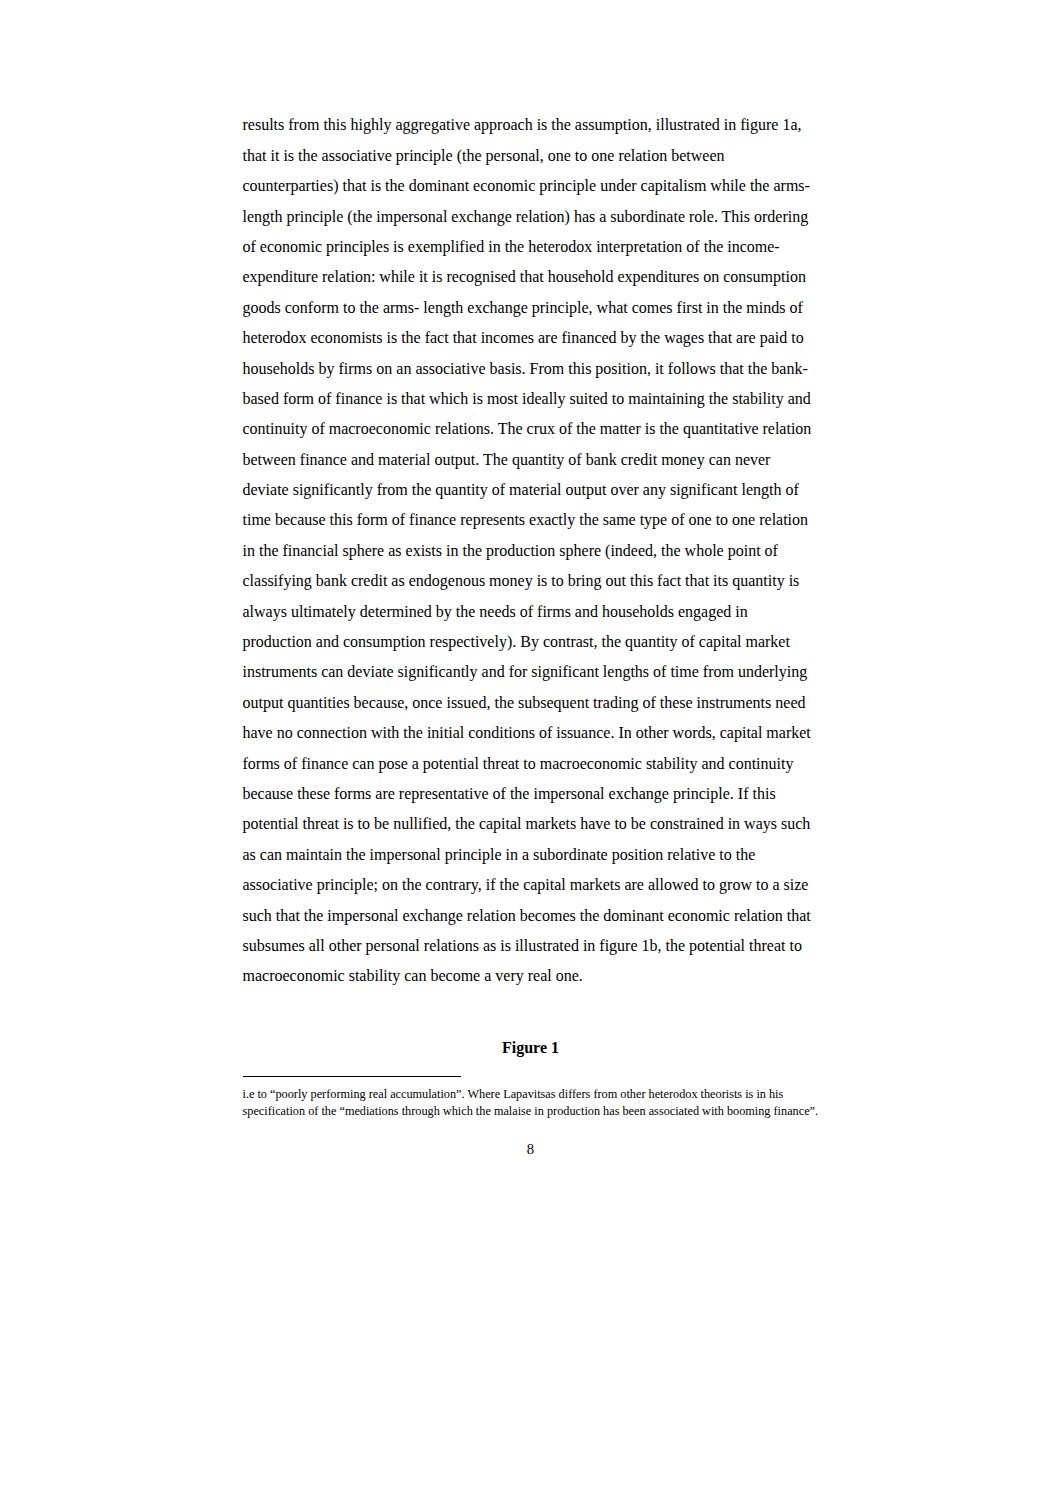results from this highly aggregative approach is the assumption, illustrated in figure 1a, that it is the associative principle (the personal, one to one relation between counterparties) that is the dominant economic principle under capitalism while the arms- length principle (the impersonal exchange relation) has a subordinate role. This ordering of economic principles is exemplified in the heterodox interpretation of the income-expenditure relation: while it is recognised that household expenditures on consumption goods conform to the arms- length exchange principle, what comes first in the minds of heterodox economists is the fact that incomes are financed by the wages that are paid to households by firms on an associative basis. From this position, it follows that the bank-based form of finance is that which is most ideally suited to maintaining the stability and continuity of macroeconomic relations. The crux of the matter is the quantitative relation between finance and material output. The quantity of bank credit money can never deviate significantly from the quantity of material output over any significant length of time because this form of finance represents exactly the same type of one to one relation in the financial sphere as exists in the production sphere (indeed, the whole point of classifying bank credit as endogenous money is to bring out this fact that its quantity is always ultimately determined by the needs of firms and households engaged in production and consumption respectively). By contrast, the quantity of capital market instruments can deviate significantly and for significant lengths of time from underlying output quantities because, once issued, the subsequent trading of these instruments need have no connection with the initial conditions of issuance. In other words, capital market forms of finance can pose a potential threat to macroeconomic stability and continuity because these forms are representative of the impersonal exchange principle. If this potential threat is to be nullified, the capital markets have to be constrained in ways such as can maintain the impersonal principle in a subordinate position relative to the associative principle; on the contrary, if the capital markets are allowed to grow to a size such that the impersonal exchange relation becomes the dominant economic relation that subsumes all other personal relations as is illustrated in figure 1b, the potential threat to macroeconomic stability can become a very real one.
Figure 1
i.e to “poorly performing real accumulation”. Where Lapavitsas differs from other heterodox theorists is in his specification of the “mediations through which the malaise in production has been associated with booming finance”.
8